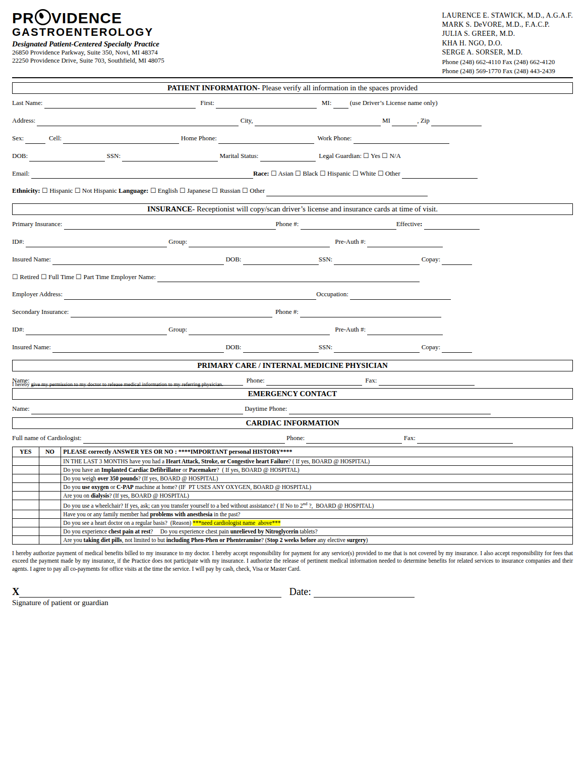PR VIDENCE
GASTROENTEROLOGY
Designated Patient-Centered Specialty Practice
26850 Providence Parkway, Suite 350, Novi, MI 48374
22250 Providence Drive, Suite 703, Southfield, MI 48075
LAURENCE E. STAWICK, M.D., A.G.A.F.
MARK S. DeVORE, M.D., F.A.C.P.
JULIA S. GREER, M.D.
KHA H. NGO, D.O.
SERGE A. SORSER, M.D.
Phone (248) 662-4110 Fax (248) 662-4120
Phone (248) 569-1770 Fax (248) 443-2439
PATIENT INFORMATION- Please verify all information in the spaces provided
Last Name: First: MI: (use Driver’s License name only)
Address: City, MI , Zip
Sex: Cell: Home Phone: Work Phone:
DOB: SSN: Marital Status: Legal Guardian: ☐ Yes ☐ N/A
Email: Race: ☐ Asian ☐ Black ☐ Hispanic ☐ White ☐ Other
Ethnicity: ☐ Hispanic ☐ Not Hispanic Language: ☐ English ☐ Japanese ☐ Russian ☐ Other
INSURANCE- Receptionist will copy/scan driver’s license and insurance cards at time of visit.
Primary Insurance: Phone #: Effective:
ID#: Group: Pre-Auth #:
Insured Name: DOB: SSN: Copay:
☐ Retired ☐ Full Time ☐ Part Time Employer Name:
Employer Address: Occupation:
Secondary Insurance: Phone #:
ID#: Group: Pre-Auth #:
Insured Name: DOB: SSN: Copay:
PRIMARY CARE / INTERNAL MEDICINE PHYSICIAN
Name: Phone: Fax:
I hereby give my permission to my doctor to release medical information to my referring physician.
EMERGENCY CONTACT
Name: Daytime Phone:
CARDIAC INFORMATION
Full name of Cardiologist: Phone: Fax:
| YES | NO | PLEASE correctly ANSWER YES OR NO : ****IMPORTANT personal HISTORY**** |
| --- | --- | --- |
| | | IN THE LAST 3 MONTHS have you had a Heart Attack, Stroke, or Congestive heart Failure ? ( If yes, BOARD @ HOSPITAL) |
| | | Do you have an Implanted Cardiac Defibrillator or Pacemaker ? ( If yes, BOARD @ HOSPITAL) |
| | | Do you weigh over 350 pounds ? (If yes, BOARD @ HOSPITAL) |
| | | Do you use oxygen or C-PAP machine at home? (IF PT USES ANY OXYGEN, BOARD @ HOSPITAL) |
| | | Are you on dialysis ? (If yes, BOARD @ HOSPITAL) |
| | | Do you use a wheelchair? If yes, ask; can you transfer yourself to a bed without assistance? ( If No to 2 nd ?, BOARD @ HOSPITAL) |
| | | Have you or any family member had problems with anesthesia in the past? |
| | | Do you see a heart doctor on a regular basis? (Reason) ***need cardiologist name above*** |
| | | Do you experience chest pain at rest ? Do you experience chest pain unrelieved by Nitroglycerin tablets? |
| | | Are you taking diet pills , not limited to but including Phen-Phen or Phenteramine ? ( Stop 2 weeks before any elective surgery ) |
I hereby authorize payment of medical benefits billed to my insurance to my doctor. I hereby accept responsibility for payment for any service(s) provided to me that is not covered by my insurance. I also accept responsibility for fees that exceed the payment made by my insurance, if the Practice does not participate with my insurance. I authorize the release of pertinent medical information needed to determine benefits for related services to insurance companies and their agents. I agree to pay all co-payments for office visits at the time the service. I will pay by cash, check, Visa or Master Card.
X Date:
Signature of patient or guardian